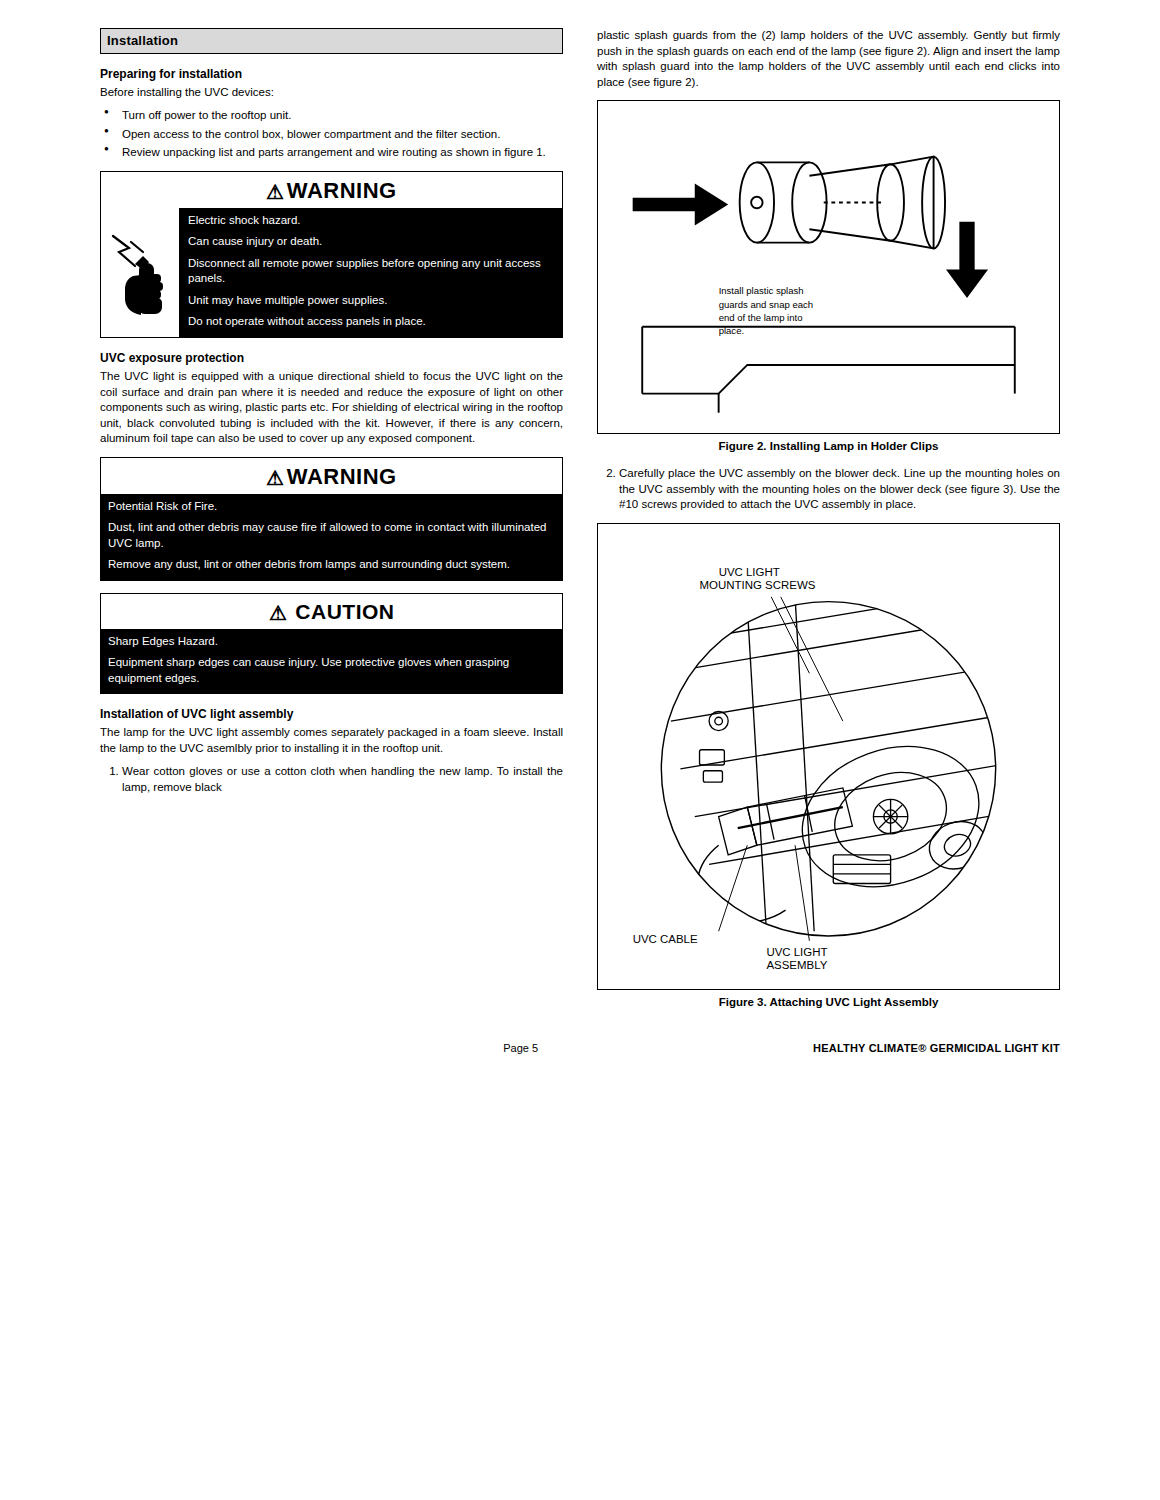Installation
Preparing for installation
Before installing the UVC devices:
Turn off power to the rooftop unit.
Open access to the control box, blower compartment and the filter section.
Review unpacking list and parts arrangement and wire routing as shown in figure 1.
⚠WARNING
Electric shock hazard.
Can cause injury or death.
Disconnect all remote power supplies before opening any unit access panels.
Unit may have multiple power supplies.
Do not operate without access panels in place.
UVC exposure protection
The UVC light is equipped with a unique directional shield to focus the UVC light on the coil surface and drain pan where it is needed and reduce the exposure of light on other components such as wiring, plastic parts etc. For shielding of electrical wiring in the rooftop unit, black convoluted tubing is included with the kit. However, if there is any concern, aluminum foil tape can also be used to cover up any exposed component.
⚠WARNING
Potential Risk of Fire.
Dust, lint and other debris may cause fire if allowed to come in contact with illuminated UVC lamp.
Remove any dust, lint or other debris from lamps and surrounding duct system.
⚠ CAUTION
Sharp Edges Hazard.
Equipment sharp edges can cause injury. Use protective gloves when grasping equipment edges.
Installation of UVC light assembly
The lamp for the UVC light assembly comes separately packaged in a foam sleeve. Install the lamp to the UVC asemlbly prior to installing it in the rooftop unit.
Wear cotton gloves or use a cotton cloth when handling the new lamp. To install the lamp, remove black
plastic splash guards from the (2) lamp holders of the UVC assembly. Gently but firmly push in the splash guards on each end of the lamp (see figure 2). Align and insert the lamp with splash guard into the lamp holders of the UVC assembly until each end clicks into place (see figure 2).
Install plastic splash guards and snap each end of the lamp into place.
Figure 2. Installing Lamp in Holder Clips
Carefully place the UVC assembly on the blower deck. Line up the mounting holes on the UVC assembly with the mounting holes on the blower deck (see figure 3). Use the #10 screws provided to attach the UVC assembly in place.
UVC LIGHT MOUNTING SCREWS UVC CABLE UVC LIGHT ASSEMBLY
Figure 3. Attaching UVC Light Assembly
Page 5
HEALTHY CLIMATE® GERMICIDAL LIGHT KIT